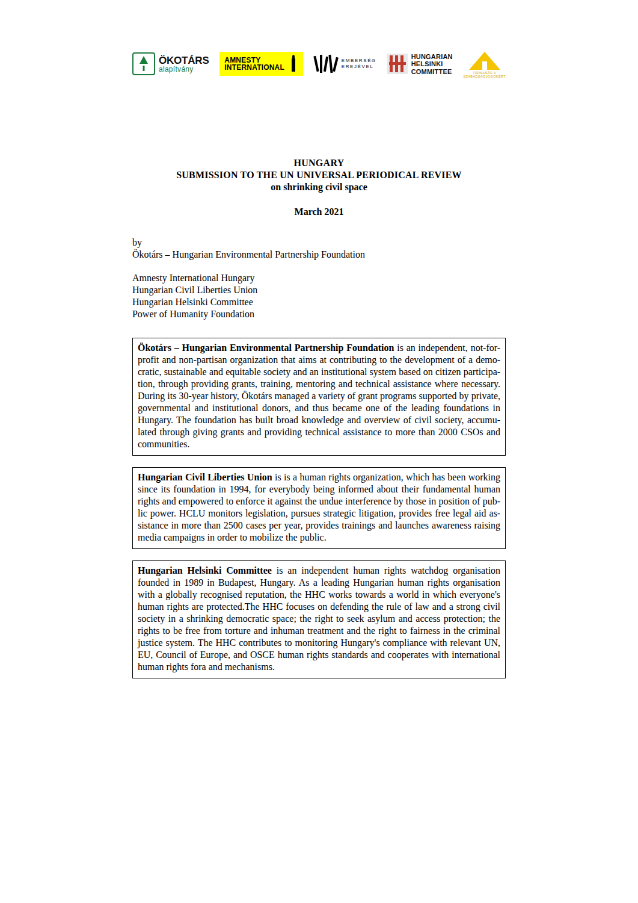ÖKOTÁRS
alapítvány
AMNESTY
INTERNATIONAL
Emberség
Erejével
HUNGARIAN
HELSINKI
COMMITTEE
Társaság a
Szabadságjogokért
HUNGARY
SUBMISSION TO THE UN UNIVERSAL PERIODICAL REVIEW
on shrinking civil space
March 2021
by
Ökotárs – Hungarian Environmental Partnership Foundation
Amnesty International Hungary
Hungarian Civil Liberties Union
Hungarian Helsinki Committee
Power of Humanity Foundation
Ökotárs – Hungarian Environmental Partnership Foundation is an independent, not-for-profit and non-partisan organization that aims at contributing to the development of a democratic, sustainable and equitable society and an institutional system based on citizen participation, through providing grants, training, mentoring and technical assistance where necessary. During its 30-year history, Ökotárs managed a variety of grant programs supported by private, governmental and institutional donors, and thus became one of the leading foundations in Hungary. The foundation has built broad knowledge and overview of civil society, accumulated through giving grants and providing technical assistance to more than 2000 CSOs and communities.
Hungarian Civil Liberties Union is is a human rights organization, which has been working since its foundation in 1994, for everybody being informed about their fundamental human rights and empowered to enforce it against the undue interference by those in position of public power. HCLU monitors legislation, pursues strategic litigation, provides free legal aid assistance in more than 2500 cases per year, provides trainings and launches awareness raising media campaigns in order to mobilize the public.
Hungarian Helsinki Committee is an independent human rights watchdog organisation founded in 1989 in Budapest, Hungary. As a leading Hungarian human rights organisation with a globally recognised reputation, the HHC works towards a world in which everyone's human rights are protected.The HHC focuses on defending the rule of law and a strong civil society in a shrinking democratic space; the right to seek asylum and access protection; the rights to be free from torture and inhuman treatment and the right to fairness in the criminal justice system. The HHC contributes to monitoring Hungary's compliance with relevant UN, EU, Council of Europe, and OSCE human rights standards and cooperates with international human rights fora and mechanisms.